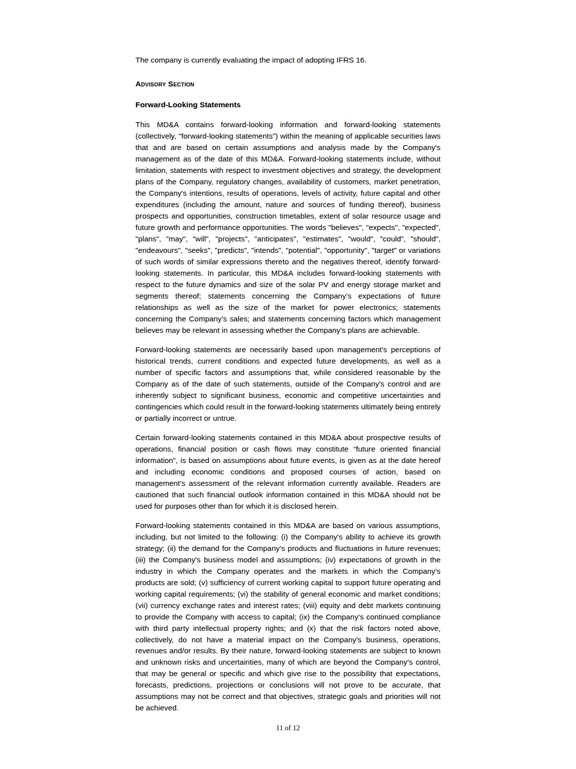The company is currently evaluating the impact of adopting IFRS 16.
Advisory Section
Forward-Looking Statements
This MD&A contains forward-looking information and forward-looking statements (collectively, "forward-looking statements") within the meaning of applicable securities laws that and are based on certain assumptions and analysis made by the Company's management as of the date of this MD&A. Forward-looking statements include, without limitation, statements with respect to investment objectives and strategy, the development plans of the Company, regulatory changes, availability of customers, market penetration, the Company's intentions, results of operations, levels of activity, future capital and other expenditures (including the amount, nature and sources of funding thereof), business prospects and opportunities, construction timetables, extent of solar resource usage and future growth and performance opportunities. The words "believes", "expects", "expected", "plans", "may", "will", "projects", "anticipates", "estimates", "would", "could", "should", "endeavours", "seeks", "predicts", "intends", "potential", "opportunity", "target" or variations of such words of similar expressions thereto and the negatives thereof, identify forward-looking statements. In particular, this MD&A includes forward-looking statements with respect to the future dynamics and size of the solar PV and energy storage market and segments thereof; statements concerning the Company’s expectations of future relationships as well as the size of the market for power electronics; statements concerning the Company’s sales; and statements concerning factors which management believes may be relevant in assessing whether the Company’s plans are achievable.
Forward-looking statements are necessarily based upon management’s perceptions of historical trends, current conditions and expected future developments, as well as a number of specific factors and assumptions that, while considered reasonable by the Company as of the date of such statements, outside of the Company's control and are inherently subject to significant business, economic and competitive uncertainties and contingencies which could result in the forward-looking statements ultimately being entirely or partially incorrect or untrue.
Certain forward-looking statements contained in this MD&A about prospective results of operations, financial position or cash flows may constitute “future oriented financial information”, is based on assumptions about future events, is given as at the date hereof and including economic conditions and proposed courses of action, based on management’s assessment of the relevant information currently available. Readers are cautioned that such financial outlook information contained in this MD&A should not be used for purposes other than for which it is disclosed herein.
Forward-looking statements contained in this MD&A are based on various assumptions, including, but not limited to the following: (i) the Company's ability to achieve its growth strategy; (ii) the demand for the Company’s products and fluctuations in future revenues; (iii) the Company's business model and assumptions; (iv) expectations of growth in the industry in which the Company operates and the markets in which the Company’s products are sold; (v) sufficiency of current working capital to support future operating and working capital requirements; (vi) the stability of general economic and market conditions; (vii) currency exchange rates and interest rates; (viii) equity and debt markets continuing to provide the Company with access to capital; (ix) the Company’s continued compliance with third party intellectual property rights; and (x) that the risk factors noted above, collectively, do not have a material impact on the Company's business, operations, revenues and/or results. By their nature, forward-looking statements are subject to known and unknown risks and uncertainties, many of which are beyond the Company's control, that may be general or specific and which give rise to the possibility that expectations, forecasts, predictions, projections or conclusions will not prove to be accurate, that assumptions may not be correct and that objectives, strategic goals and priorities will not be achieved.
11 of 12